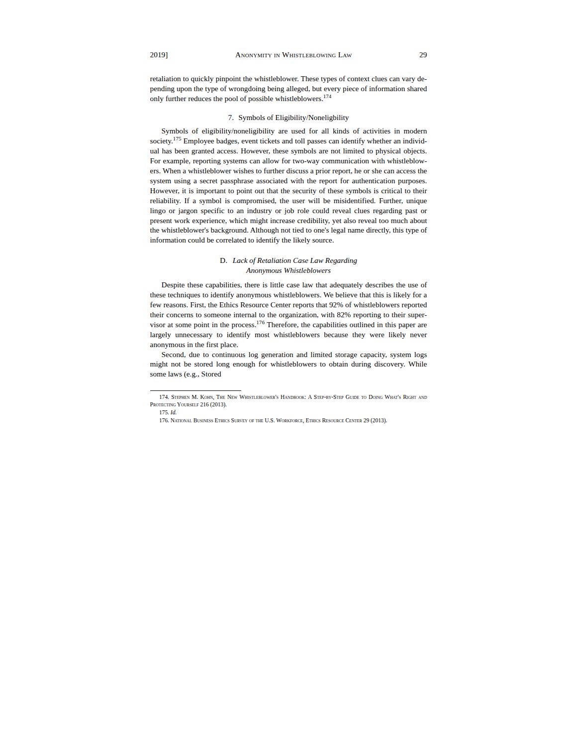2019] Anonymity in Whistleblowing Law 29
retaliation to quickly pinpoint the whistleblower. These types of context clues can vary depending upon the type of wrongdoing being alleged, but every piece of information shared only further reduces the pool of possible whistleblowers.174
7. Symbols of Eligibility/Noneligbility
Symbols of eligibility/noneligibility are used for all kinds of activities in modern society.175 Employee badges, event tickets and toll passes can identify whether an individual has been granted access. However, these symbols are not limited to physical objects. For example, reporting systems can allow for two-way communication with whistleblowers. When a whistleblower wishes to further discuss a prior report, he or she can access the system using a secret passphrase associated with the report for authentication purposes. However, it is important to point out that the security of these symbols is critical to their reliability. If a symbol is compromised, the user will be misidentified. Further, unique lingo or jargon specific to an industry or job role could reveal clues regarding past or present work experience, which might increase credibility, yet also reveal too much about the whistleblower's background. Although not tied to one's legal name directly, this type of information could be correlated to identify the likely source.
D. Lack of Retaliation Case Law Regarding
Anonymous Whistleblowers
Despite these capabilities, there is little case law that adequately describes the use of these techniques to identify anonymous whistleblowers. We believe that this is likely for a few reasons. First, the Ethics Resource Center reports that 92% of whistleblowers reported their concerns to someone internal to the organization, with 82% reporting to their supervisor at some point in the process.176 Therefore, the capabilities outlined in this paper are largely unnecessary to identify most whistleblowers because they were likely never anonymous in the first place.
Second, due to continuous log generation and limited storage capacity, system logs might not be stored long enough for whistleblowers to obtain during discovery. While some laws (e.g., Stored
174. Stephen M. Kohn, The New Whistleblower's Handbook: A Step-by-Step Guide to Doing What's Right and Protecting Yourself 216 (2013).
175. Id.
176. National Business Ethics Survey of the U.S. Workforce, Ethics Resource Center 29 (2013).